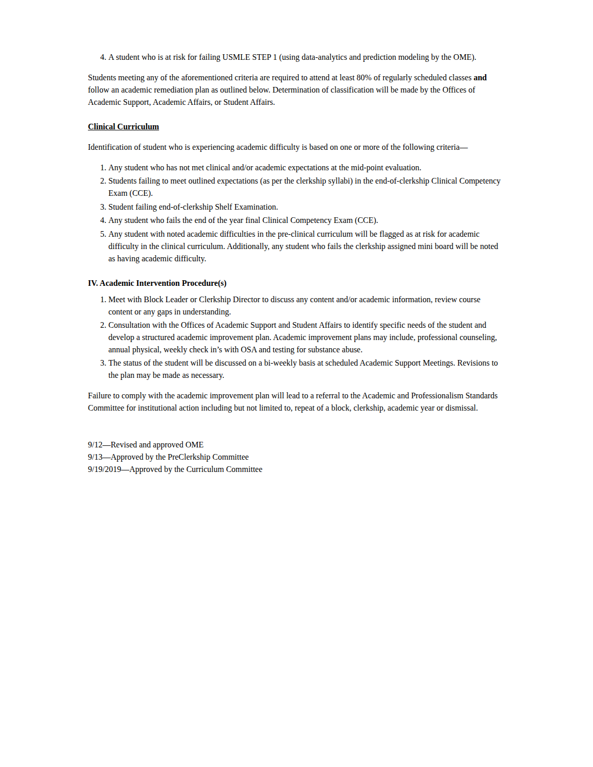A student who is at risk for failing USMLE STEP 1 (using data-analytics and prediction modeling by the OME).
Students meeting any of the aforementioned criteria are required to attend at least 80% of regularly scheduled classes and follow an academic remediation plan as outlined below. Determination of classification will be made by the Offices of Academic Support, Academic Affairs, or Student Affairs.
Clinical Curriculum
Identification of student who is experiencing academic difficulty is based on one or more of the following criteria—
Any student who has not met clinical and/or academic expectations at the mid-point evaluation.
Students failing to meet outlined expectations (as per the clerkship syllabi) in the end-of-clerkship Clinical Competency Exam (CCE).
Student failing end-of-clerkship Shelf Examination.
Any student who fails the end of the year final Clinical Competency Exam (CCE).
Any student with noted academic difficulties in the pre-clinical curriculum will be flagged as at risk for academic difficulty in the clinical curriculum. Additionally, any student who fails the clerkship assigned mini board will be noted as having academic difficulty.
IV. Academic Intervention Procedure(s)
Meet with Block Leader or Clerkship Director to discuss any content and/or academic information, review course content or any gaps in understanding.
Consultation with the Offices of Academic Support and Student Affairs to identify specific needs of the student and develop a structured academic improvement plan. Academic improvement plans may include, professional counseling, annual physical, weekly check in’s with OSA and testing for substance abuse.
The status of the student will be discussed on a bi-weekly basis at scheduled Academic Support Meetings. Revisions to the plan may be made as necessary.
Failure to comply with the academic improvement plan will lead to a referral to the Academic and Professionalism Standards Committee for institutional action including but not limited to, repeat of a block, clerkship, academic year or dismissal.
9/12—Revised and approved OME
9/13—Approved by the PreClerkship Committee
9/19/2019—Approved by the Curriculum Committee